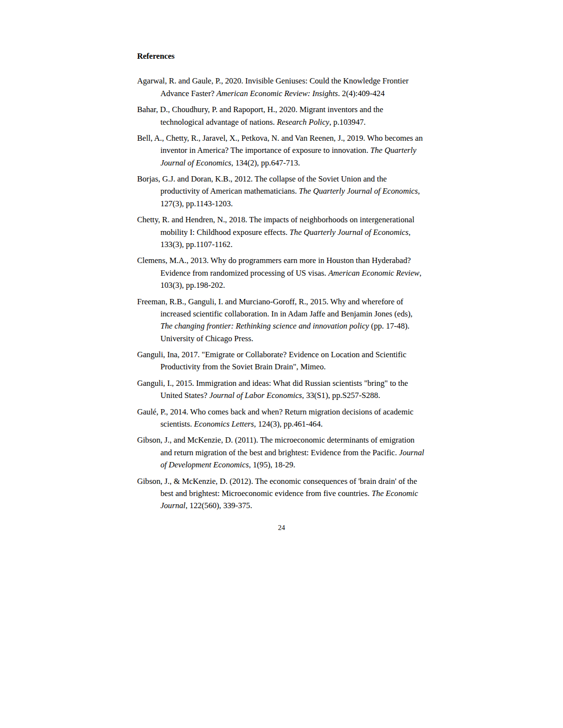References
Agarwal, R. and Gaule, P., 2020. Invisible Geniuses: Could the Knowledge Frontier Advance Faster? American Economic Review: Insights. 2(4):409-424
Bahar, D., Choudhury, P. and Rapoport, H., 2020. Migrant inventors and the technological advantage of nations. Research Policy, p.103947.
Bell, A., Chetty, R., Jaravel, X., Petkova, N. and Van Reenen, J., 2019. Who becomes an inventor in America? The importance of exposure to innovation. The Quarterly Journal of Economics, 134(2), pp.647-713.
Borjas, G.J. and Doran, K.B., 2012. The collapse of the Soviet Union and the productivity of American mathematicians. The Quarterly Journal of Economics, 127(3), pp.1143-1203.
Chetty, R. and Hendren, N., 2018. The impacts of neighborhoods on intergenerational mobility I: Childhood exposure effects. The Quarterly Journal of Economics, 133(3), pp.1107-1162.
Clemens, M.A., 2013. Why do programmers earn more in Houston than Hyderabad? Evidence from randomized processing of US visas. American Economic Review, 103(3), pp.198-202.
Freeman, R.B., Ganguli, I. and Murciano-Goroff, R., 2015. Why and wherefore of increased scientific collaboration. In in Adam Jaffe and Benjamin Jones (eds), The changing frontier: Rethinking science and innovation policy (pp. 17-48). University of Chicago Press.
Ganguli, Ina, 2017. "Emigrate or Collaborate? Evidence on Location and Scientific Productivity from the Soviet Brain Drain", Mimeo.
Ganguli, I., 2015. Immigration and ideas: What did Russian scientists "bring" to the United States? Journal of Labor Economics, 33(S1), pp.S257-S288.
Gaulé, P., 2014. Who comes back and when? Return migration decisions of academic scientists. Economics Letters, 124(3), pp.461-464.
Gibson, J., and McKenzie, D. (2011). The microeconomic determinants of emigration and return migration of the best and brightest: Evidence from the Pacific. Journal of Development Economics, 1(95), 18-29.
Gibson, J., & McKenzie, D. (2012). The economic consequences of 'brain drain' of the best and brightest: Microeconomic evidence from five countries. The Economic Journal, 122(560), 339-375.
24